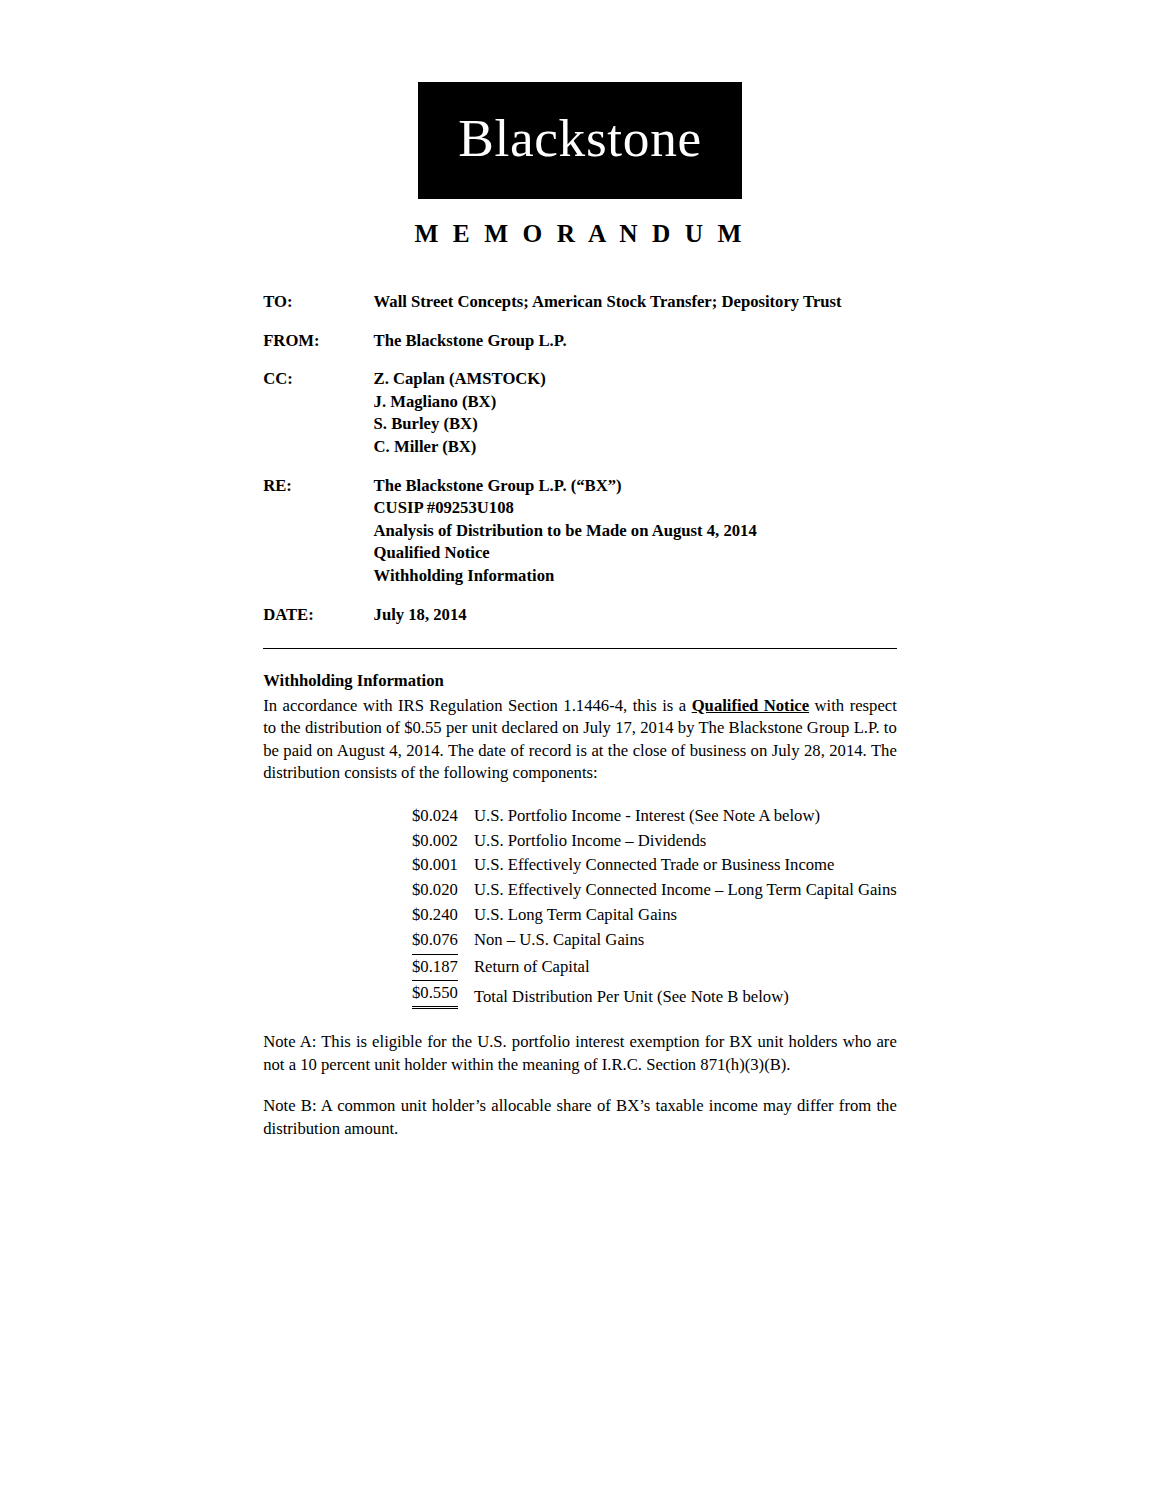Blackstone
M E M O R A N D U M
| TO: | Wall Street Concepts; American Stock Transfer; Depository Trust |
| FROM: | The Blackstone Group L.P. |
| CC: | Z. Caplan (AMSTOCK) J. Magliano (BX) S. Burley (BX) C. Miller (BX) |
| RE: | The Blackstone Group L.P. (“BX”) CUSIP #09253U108 Analysis of Distribution to be Made on August 4, 2014 Qualified Notice Withholding Information |
| DATE: | July 18, 2014 |
Withholding Information
In accordance with IRS Regulation Section 1.1446-4, this is a Qualified Notice with respect to the distribution of $0.55 per unit declared on July 17, 2014 by The Blackstone Group L.P. to be paid on August 4, 2014. The date of record is at the close of business on July 28, 2014. The distribution consists of the following components:
| $0.024 | U.S. Portfolio Income - Interest (See Note A below) |
| $0.002 | U.S. Portfolio Income – Dividends |
| $0.001 | U.S. Effectively Connected Trade or Business Income |
| $0.020 | U.S. Effectively Connected Income – Long Term Capital Gains |
| $0.240 | U.S. Long Term Capital Gains |
| $0.076 | Non – U.S. Capital Gains |
| $0.187 | Return of Capital |
| $0.550 | Total Distribution Per Unit (See Note B below) |
Note A: This is eligible for the U.S. portfolio interest exemption for BX unit holders who are not a 10 percent unit holder within the meaning of I.R.C. Section 871(h)(3)(B).
Note B: A common unit holder’s allocable share of BX’s taxable income may differ from the distribution amount.